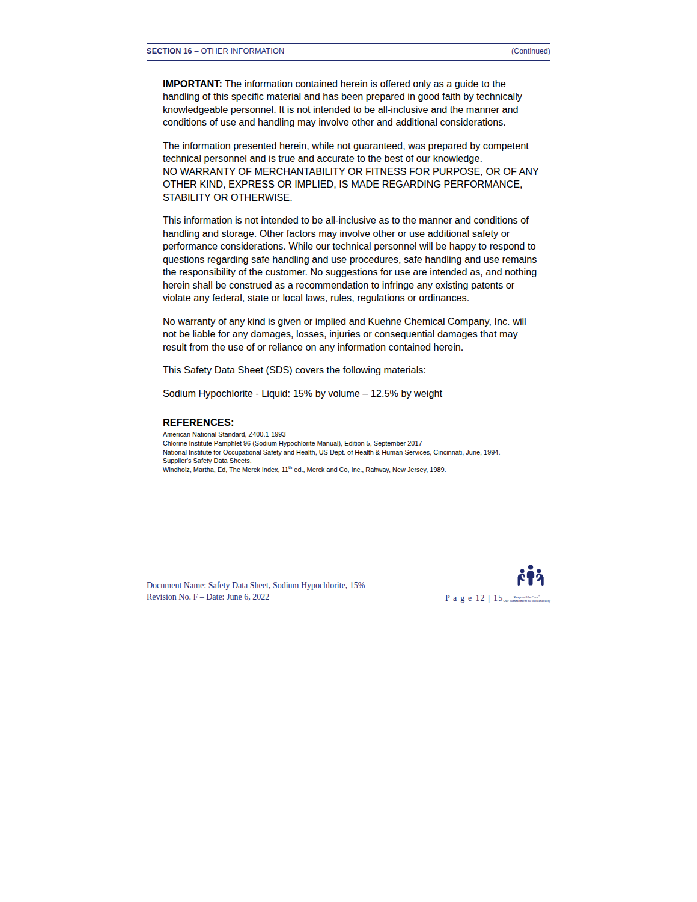SECTION 16 – OTHER INFORMATION
(Continued)
IMPORTANT: The information contained herein is offered only as a guide to the handling of this specific material and has been prepared in good faith by technically knowledgeable personnel. It is not intended to be all-inclusive and the manner and conditions of use and handling may involve other and additional considerations.
The information presented herein, while not guaranteed, was prepared by competent technical personnel and is true and accurate to the best of our knowledge.
NO WARRANTY OF MERCHANTABILITY OR FITNESS FOR PURPOSE, OR OF ANY OTHER KIND, EXPRESS OR IMPLIED, IS MADE REGARDING PERFORMANCE, STABILITY OR OTHERWISE.
This information is not intended to be all-inclusive as to the manner and conditions of handling and storage. Other factors may involve other or use additional safety or performance considerations. While our technical personnel will be happy to respond to questions regarding safe handling and use procedures, safe handling and use remains the responsibility of the customer. No suggestions for use are intended as, and nothing herein shall be construed as a recommendation to infringe any existing patents or violate any federal, state or local laws, rules, regulations or ordinances.
No warranty of any kind is given or implied and Kuehne Chemical Company, Inc. will not be liable for any damages, losses, injuries or consequential damages that may result from the use of or reliance on any information contained herein.
This Safety Data Sheet (SDS) covers the following materials:
Sodium Hypochlorite - Liquid: 15% by volume – 12.5% by weight
REFERENCES:
American National Standard, Z400.1-1993
Chlorine Institute Pamphlet 96 (Sodium Hypochlorite Manual), Edition 5, September 2017
National Institute for Occupational Safety and Health, US Dept. of Health & Human Services, Cincinnati, June, 1994.
Supplier's Safety Data Sheets.
Windholz, Martha, Ed, The Merck Index, 11th ed., Merck and Co, Inc., Rahway, New Jersey, 1989.
Document Name: Safety Data Sheet, Sodium Hypochlorite, 15%
Revision No. F – Date: June 6, 2022
P a g e 12 | 15
Responsible Care®
Our commitment to sustainability